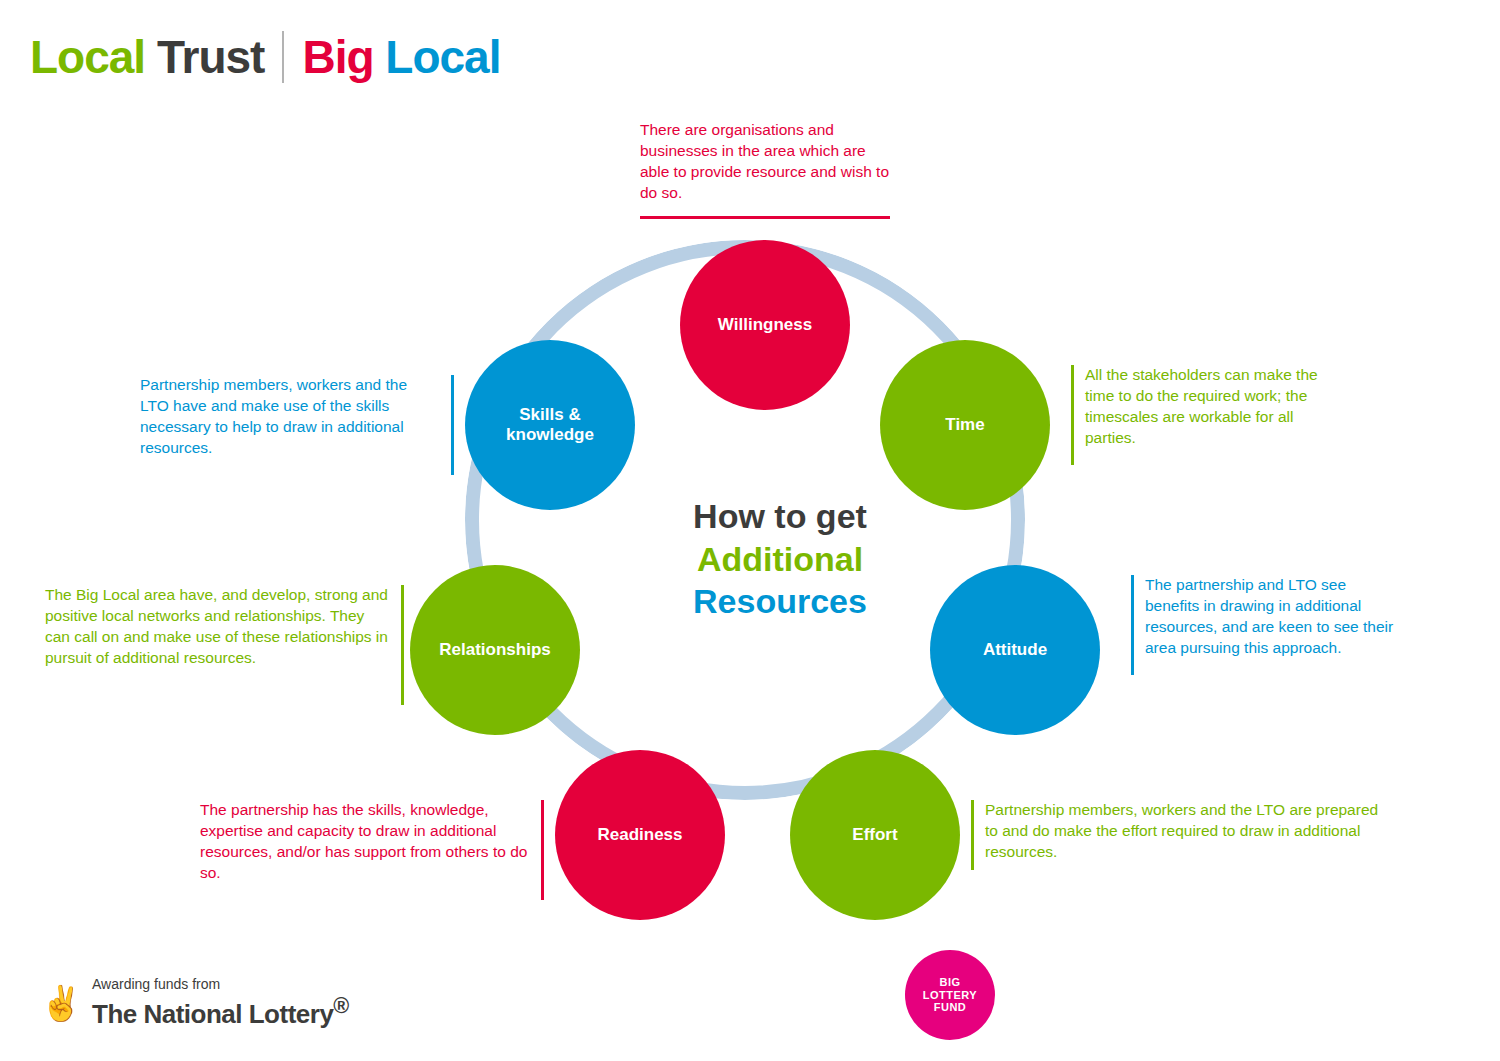Local Trust Big Local
How to get
Additional
Resources
Willingness
Time
Attitude
Effort
Readiness
Relationships
Skills &
knowledge
There are organisations and businesses in the area which are able to provide resource and wish to do so.
All the stakeholders can make the time to do the required work; the timescales are workable for all parties.
The partnership and LTO see benefits in drawing in additional resources, and are keen to see their area pursuing this approach.
Partnership members, workers and the LTO are prepared to and do make the effort required to draw in additional resources.
The partnership has the skills, knowledge, expertise and capacity to draw in additional resources, and/or has support from others to do so.
The Big Local area have, and develop, strong and positive local networks and relationships. They can call on and make use of these relationships in pursuit of additional resources.
Partnership members, workers and the LTO have and make use of the skills necessary to help to draw in additional resources.
✌ Awarding funds from The National Lottery®
BIG
LOTTERY
FUND